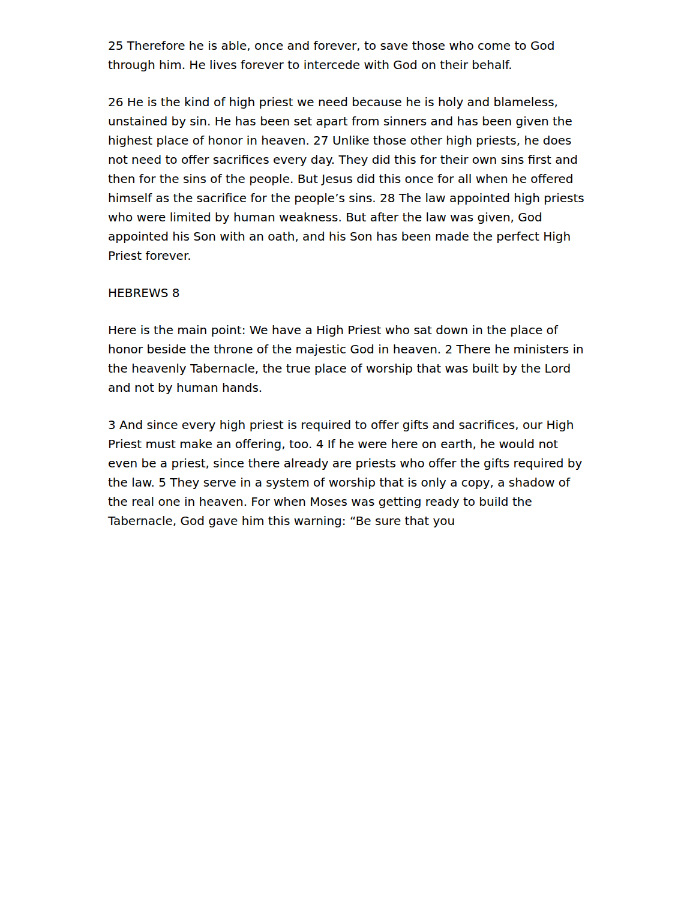25 Therefore he is able, once and forever, to save those who come to God through him. He lives forever to intercede with God on their behalf.
26 He is the kind of high priest we need because he is holy and blameless, unstained by sin. He has been set apart from sinners and has been given the highest place of honor in heaven. 27 Unlike those other high priests, he does not need to offer sacrifices every day. They did this for their own sins first and then for the sins of the people. But Jesus did this once for all when he offered himself as the sacrifice for the people’s sins. 28 The law appointed high priests who were limited by human weakness. But after the law was given, God appointed his Son with an oath, and his Son has been made the perfect High Priest forever.
HEBREWS 8
Here is the main point: We have a High Priest who sat down in the place of honor beside the throne of the majestic God in heaven. 2 There he ministers in the heavenly Tabernacle, the true place of worship that was built by the Lord and not by human hands.
3 And since every high priest is required to offer gifts and sacrifices, our High Priest must make an offering, too. 4 If he were here on earth, he would not even be a priest, since there already are priests who offer the gifts required by the law. 5 They serve in a system of worship that is only a copy, a shadow of the real one in heaven. For when Moses was getting ready to build the Tabernacle, God gave him this warning: “Be sure that you